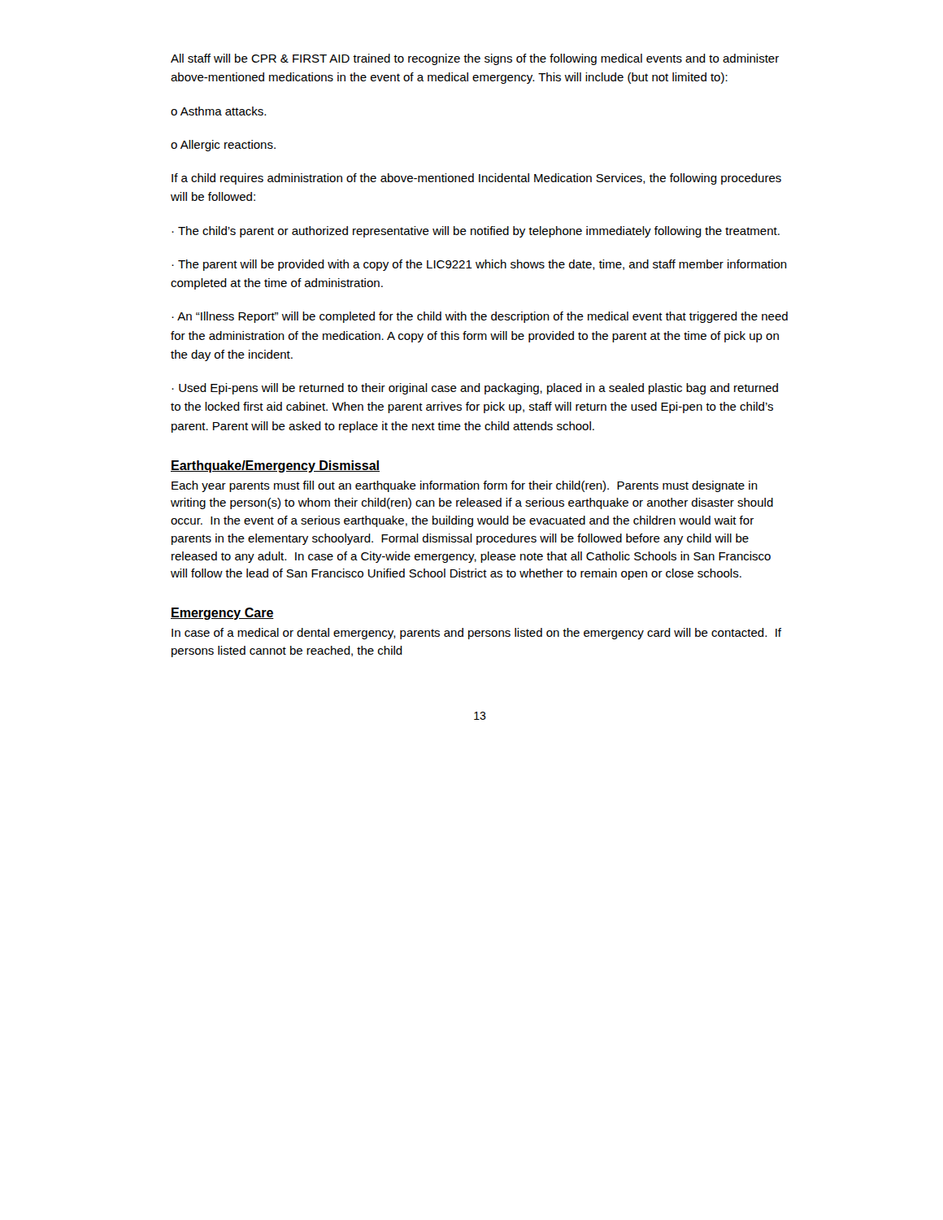All staff will be CPR & FIRST AID trained to recognize the signs of the following medical events and to administer above-mentioned medications in the event of a medical emergency. This will include (but not limited to):
o Asthma attacks.
o Allergic reactions.
If a child requires administration of the above-mentioned Incidental Medication Services, the following procedures will be followed:
· The child’s parent or authorized representative will be notified by telephone immediately following the treatment.
· The parent will be provided with a copy of the LIC9221 which shows the date, time, and staff member information completed at the time of administration.
· An “Illness Report” will be completed for the child with the description of the medical event that triggered the need for the administration of the medication. A copy of this form will be provided to the parent at the time of pick up on the day of the incident.
· Used Epi-pens will be returned to their original case and packaging, placed in a sealed plastic bag and returned to the locked first aid cabinet. When the parent arrives for pick up, staff will return the used Epi-pen to the child’s parent. Parent will be asked to replace it the next time the child attends school.
Earthquake/Emergency Dismissal
Each year parents must fill out an earthquake information form for their child(ren). Parents must designate in writing the person(s) to whom their child(ren) can be released if a serious earthquake or another disaster should occur. In the event of a serious earthquake, the building would be evacuated and the children would wait for parents in the elementary schoolyard. Formal dismissal procedures will be followed before any child will be released to any adult. In case of a City-wide emergency, please note that all Catholic Schools in San Francisco will follow the lead of San Francisco Unified School District as to whether to remain open or close schools.
Emergency Care
In case of a medical or dental emergency, parents and persons listed on the emergency card will be contacted. If persons listed cannot be reached, the child
13